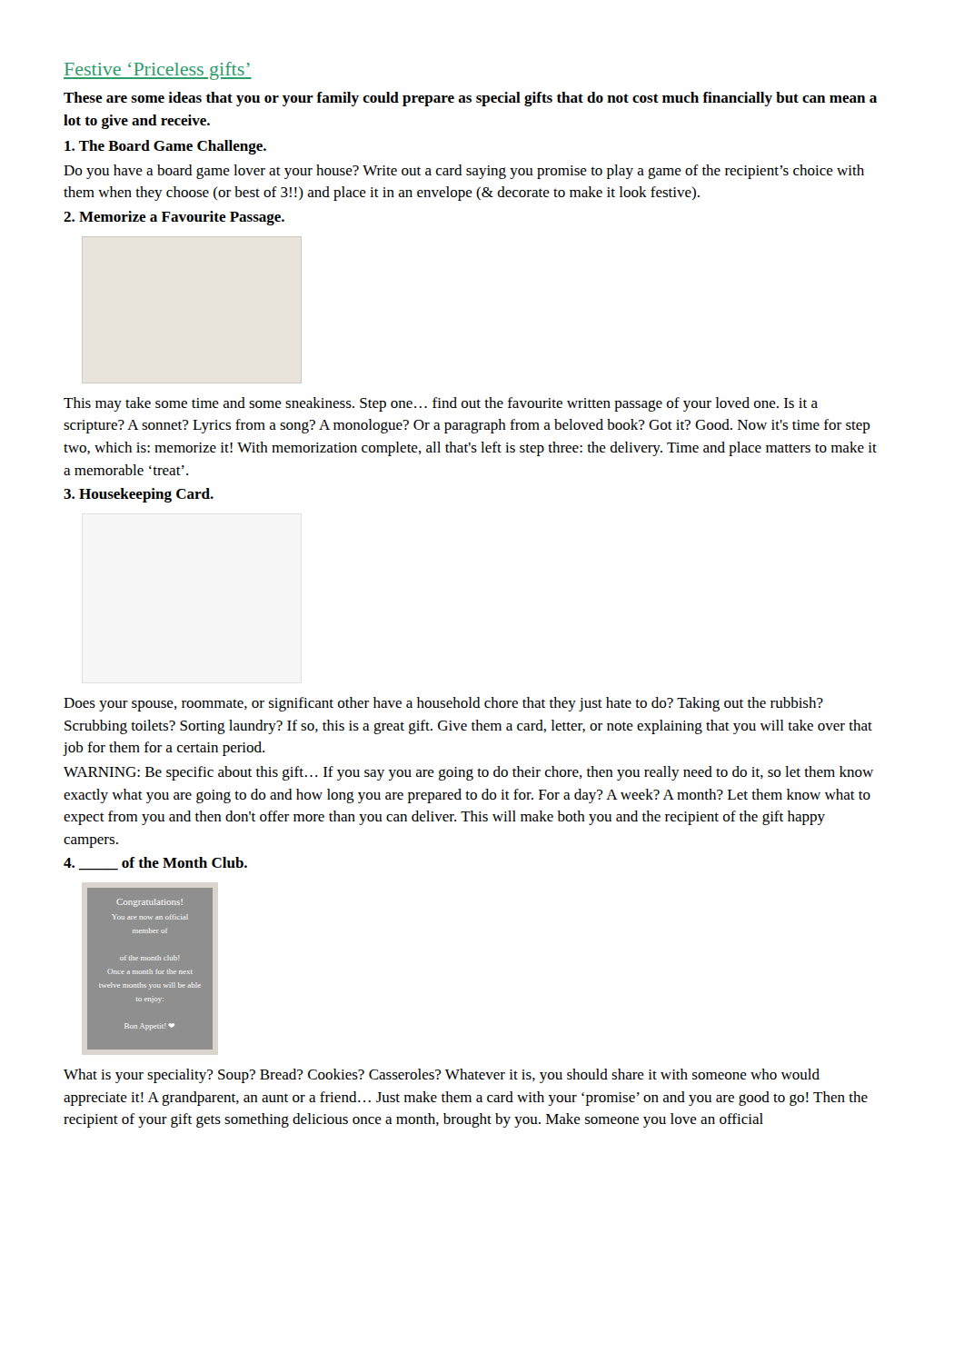Festive ‘Priceless gifts’
These are some ideas that you or your family could prepare as special gifts that do not cost much financially but can mean a lot to give and receive.
1. The Board Game Challenge.
Do you have a board game lover at your house? Write out a card saying you promise to play a game of the recipient’s choice with them when they choose (or best of 3!!) and place it in an envelope (& decorate to make it look festive).
2. Memorize a Favourite Passage.
This may take some time and some sneakiness. Step one… find out the favourite written passage of your loved one. Is it a scripture? A sonnet? Lyrics from a song? A monologue? Or a paragraph from a beloved book? Got it? Good. Now it's time for step two, which is: memorize it! With memorization complete, all that's left is step three: the delivery. Time and place matters to make it a memorable ‘treat’.
3. Housekeeping Card.
Does your spouse, roommate, or significant other have a household chore that they just hate to do? Taking out the rubbish? Scrubbing toilets? Sorting laundry? If so, this is a great gift. Give them a card, letter, or note explaining that you will take over that job for them for a certain period.
WARNING: Be specific about this gift… If you say you are going to do their chore, then you really need to do it, so let them know exactly what you are going to do and how long you are prepared to do it for. For a day? A week? A month? Let them know what to expect from you and then don't offer more than you can deliver. This will make both you and the recipient of the gift happy campers.
4. _____ of the Month Club.
Congratulations! You are now an official member of of the month club! Once a month for the next twelve months you will be able to enjoy: Bon Appetit! ❤
What is your speciality? Soup? Bread? Cookies? Casseroles? Whatever it is, you should share it with someone who would appreciate it! A grandparent, an aunt or a friend… Just make them a card with your ‘promise’ on and you are good to go! Then the recipient of your gift gets something delicious once a month, brought by you. Make someone you love an official